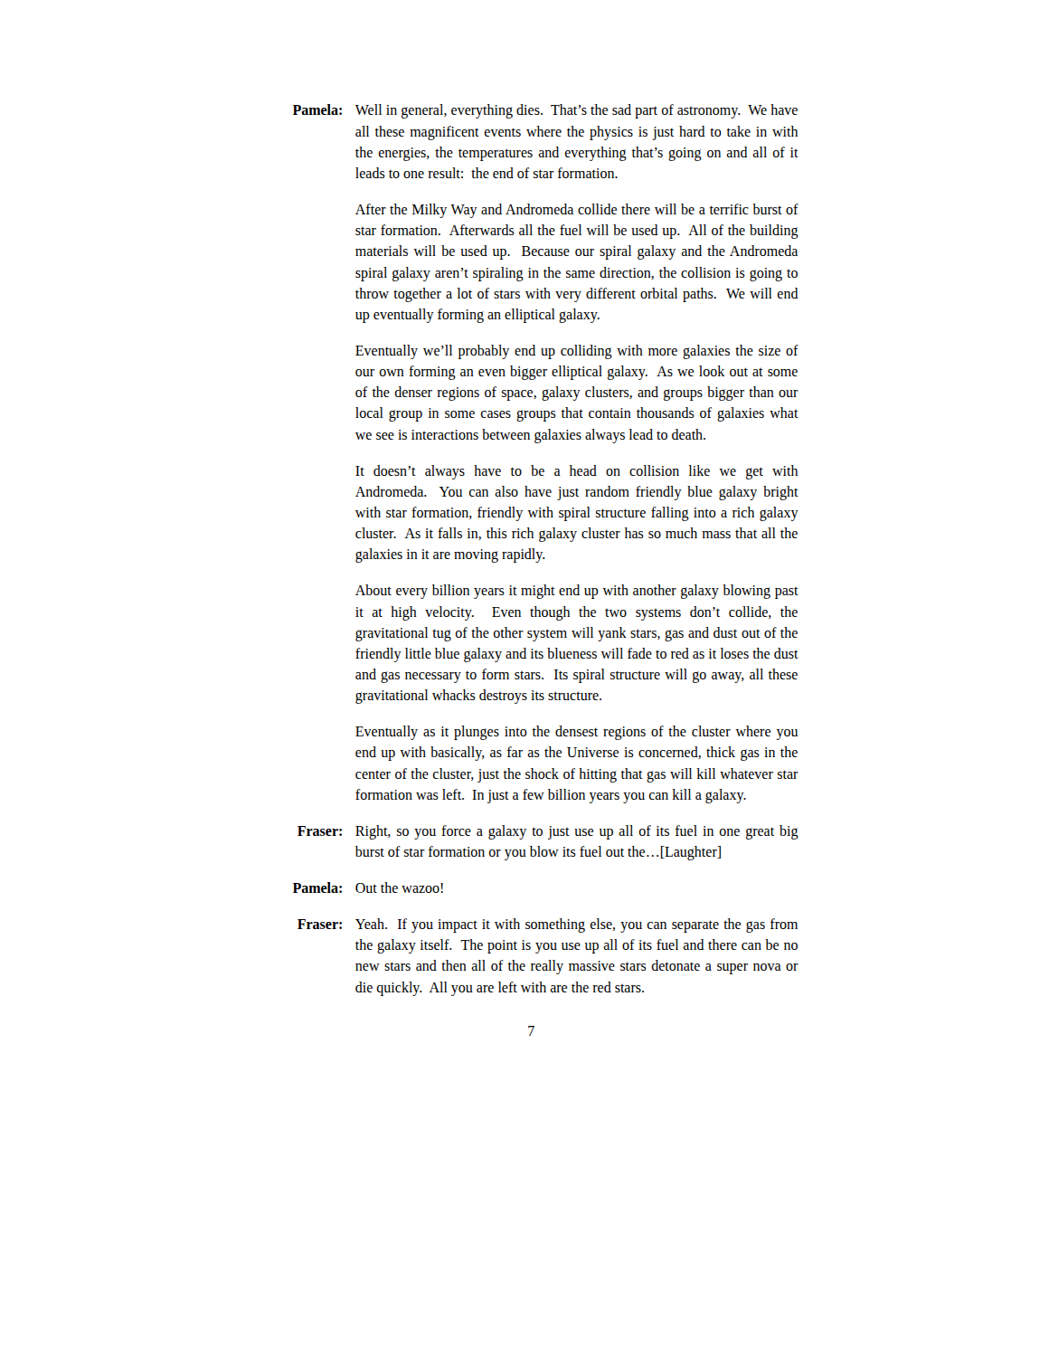Pamela:
Well in general, everything dies. That’s the sad part of astronomy. We have all these magnificent events where the physics is just hard to take in with the energies, the temperatures and everything that’s going on and all of it leads to one result: the end of star formation.
After the Milky Way and Andromeda collide there will be a terrific burst of star formation. Afterwards all the fuel will be used up. All of the building materials will be used up. Because our spiral galaxy and the Andromeda spiral galaxy aren’t spiraling in the same direction, the collision is going to throw together a lot of stars with very different orbital paths. We will end up eventually forming an elliptical galaxy.
Eventually we’ll probably end up colliding with more galaxies the size of our own forming an even bigger elliptical galaxy. As we look out at some of the denser regions of space, galaxy clusters, and groups bigger than our local group in some cases groups that contain thousands of galaxies what we see is interactions between galaxies always lead to death.
It doesn’t always have to be a head on collision like we get with Andromeda. You can also have just random friendly blue galaxy bright with star formation, friendly with spiral structure falling into a rich galaxy cluster. As it falls in, this rich galaxy cluster has so much mass that all the galaxies in it are moving rapidly.
About every billion years it might end up with another galaxy blowing past it at high velocity. Even though the two systems don’t collide, the gravitational tug of the other system will yank stars, gas and dust out of the friendly little blue galaxy and its blueness will fade to red as it loses the dust and gas necessary to form stars. Its spiral structure will go away, all these gravitational whacks destroys its structure.
Eventually as it plunges into the densest regions of the cluster where you end up with basically, as far as the Universe is concerned, thick gas in the center of the cluster, just the shock of hitting that gas will kill whatever star formation was left. In just a few billion years you can kill a galaxy.
Fraser:
Right, so you force a galaxy to just use up all of its fuel in one great big burst of star formation or you blow its fuel out the…[Laughter]
Pamela:
Out the wazoo!
Fraser:
Yeah. If you impact it with something else, you can separate the gas from the galaxy itself. The point is you use up all of its fuel and there can be no new stars and then all of the really massive stars detonate a super nova or die quickly. All you are left with are the red stars.
7